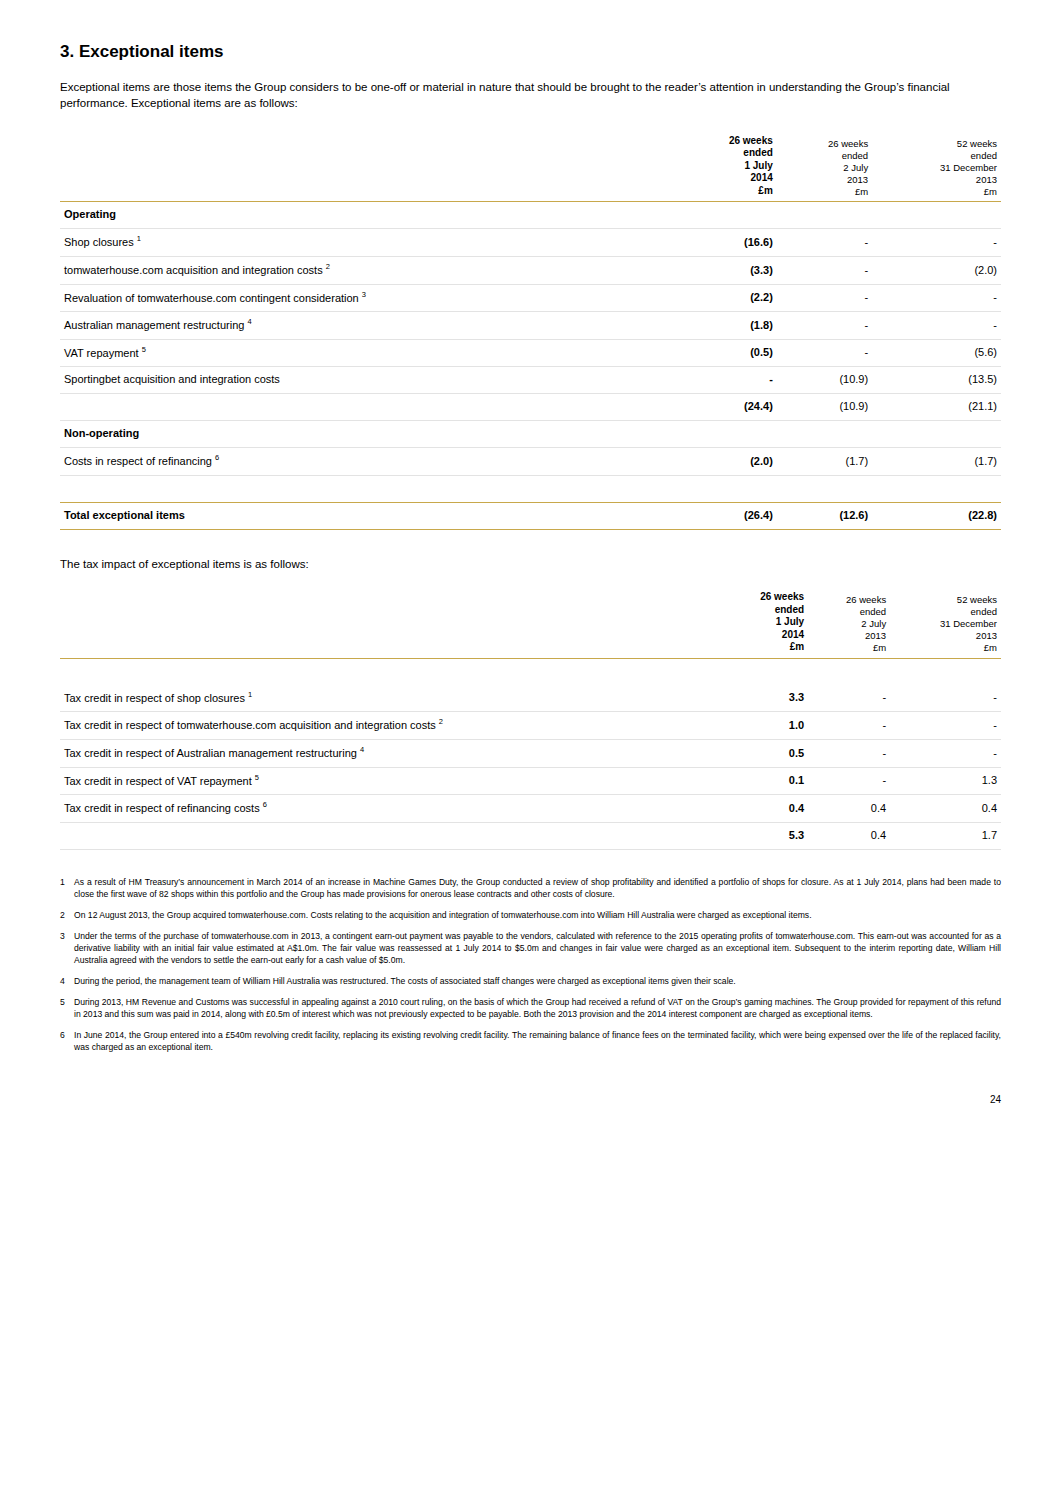3. Exceptional items
Exceptional items are those items the Group considers to be one-off or material in nature that should be brought to the reader’s attention in understanding the Group’s financial performance. Exceptional items are as follows:
| | 26 weeks ended 1 July 2014 £m | 26 weeks ended 2 July 2013 £m | 52 weeks ended 31 December 2013 £m |
| --- | --- | --- | --- |
| Operating | | | |
| Shop closures 1 | (16.6) | - | - |
| tomwaterhouse.com acquisition and integration costs 2 | (3.3) | - | (2.0) |
| Revaluation of tomwaterhouse.com contingent consideration 3 | (2.2) | - | - |
| Australian management restructuring 4 | (1.8) | - | - |
| VAT repayment 5 | (0.5) | - | (5.6) |
| Sportingbet acquisition and integration costs | - | (10.9) | (13.5) |
| | (24.4) | (10.9) | (21.1) |
| Non-operating | | | |
| Costs in respect of refinancing 6 | (2.0) | (1.7) | (1.7) |
| Total exceptional items | (26.4) | (12.6) | (22.8) |
The tax impact of exceptional items is as follows:
| | 26 weeks ended 1 July 2014 £m | 26 weeks ended 2 July 2013 £m | 52 weeks ended 31 December 2013 £m |
| --- | --- | --- | --- |
| Tax credit in respect of shop closures 1 | 3.3 | - | - |
| Tax credit in respect of tomwaterhouse.com acquisition and integration costs 2 | 1.0 | - | - |
| Tax credit in respect of Australian management restructuring 4 | 0.5 | - | - |
| Tax credit in respect of VAT repayment 5 | 0.1 | - | 1.3 |
| Tax credit in respect of refinancing costs 6 | 0.4 | 0.4 | 0.4 |
| | 5.3 | 0.4 | 1.7 |
As a result of HM Treasury’s announcement in March 2014 of an increase in Machine Games Duty, the Group conducted a review of shop profitability and identified a portfolio of shops for closure. As at 1 July 2014, plans had been made to close the first wave of 82 shops within this portfolio and the Group has made provisions for onerous lease contracts and other costs of closure.
On 12 August 2013, the Group acquired tomwaterhouse.com. Costs relating to the acquisition and integration of tomwaterhouse.com into William Hill Australia were charged as exceptional items.
Under the terms of the purchase of tomwaterhouse.com in 2013, a contingent earn-out payment was payable to the vendors, calculated with reference to the 2015 operating profits of tomwaterhouse.com. This earn-out was accounted for as a derivative liability with an initial fair value estimated at A$1.0m. The fair value was reassessed at 1 July 2014 to $5.0m and changes in fair value were charged as an exceptional item. Subsequent to the interim reporting date, William Hill Australia agreed with the vendors to settle the earn-out early for a cash value of $5.0m.
During the period, the management team of William Hill Australia was restructured. The costs of associated staff changes were charged as exceptional items given their scale.
During 2013, HM Revenue and Customs was successful in appealing against a 2010 court ruling, on the basis of which the Group had received a refund of VAT on the Group’s gaming machines. The Group provided for repayment of this refund in 2013 and this sum was paid in 2014, along with £0.5m of interest which was not previously expected to be payable. Both the 2013 provision and the 2014 interest component are charged as exceptional items.
In June 2014, the Group entered into a £540m revolving credit facility, replacing its existing revolving credit facility. The remaining balance of finance fees on the terminated facility, which were being expensed over the life of the replaced facility, was charged as an exceptional item.
24